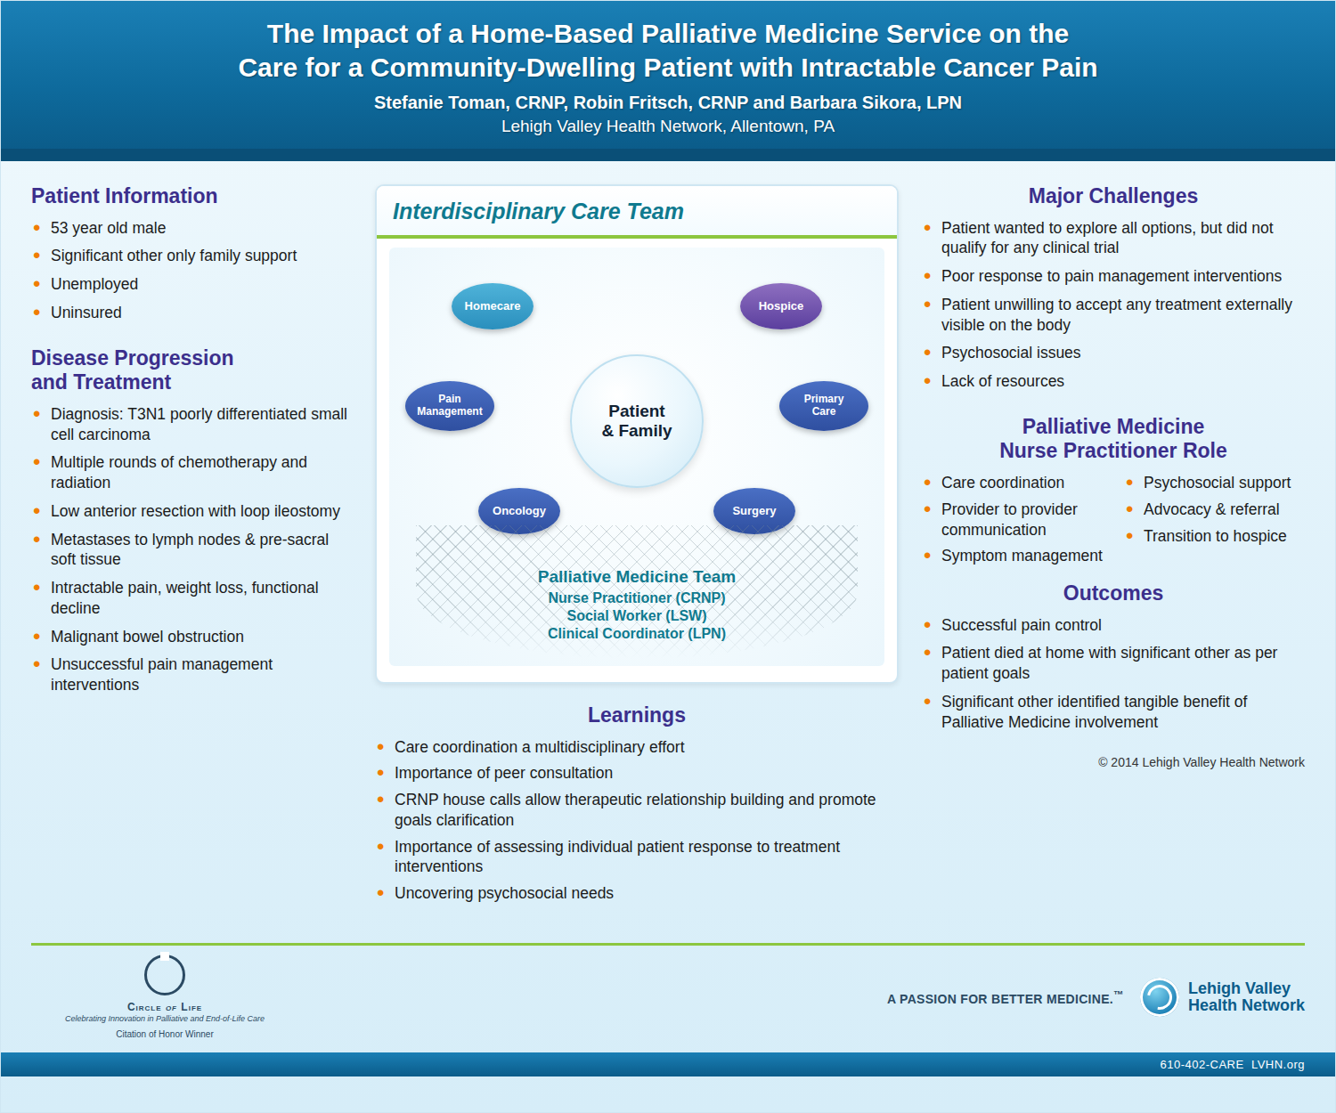The Impact of a Home-Based Palliative Medicine Service on the
Care for a Community-Dwelling Patient with Intractable Cancer Pain
Stefanie Toman, CRNP, Robin Fritsch, CRNP and Barbara Sikora, LPN
Lehigh Valley Health Network, Allentown, PA
Patient Information
53 year old male
Significant other only family support
Unemployed
Uninsured
Disease Progression
and Treatment
Diagnosis: T3N1 poorly differentiated small cell carcinoma
Multiple rounds of chemotherapy and radiation
Low anterior resection with loop ileostomy
Metastases to lymph nodes & pre-sacral soft tissue
Intractable pain, weight loss, functional decline
Malignant bowel obstruction
Unsuccessful pain management interventions
Interdisciplinary Care Team
Homecare
Hospice
Pain
Management
Primary
Care
Oncology
Surgery
Patient
& Family
Palliative Medicine Team Nurse Practitioner (CRNP) Social Worker (LSW) Clinical Coordinator (LPN)
Learnings
Care coordination a multidisciplinary effort
Importance of peer consultation
CRNP house calls allow therapeutic relationship building and promote goals clarification
Importance of assessing individual patient response to treatment interventions
Uncovering psychosocial needs
Major Challenges
Patient wanted to explore all options, but did not qualify for any clinical trial
Poor response to pain management interventions
Patient unwilling to accept any treatment externally visible on the body
Psychosocial issues
Lack of resources
Palliative Medicine
Nurse Practitioner Role
Care coordination
Provider to provider communication
Symptom management
Psychosocial support
Advocacy & referral
Transition to hospice
Outcomes
Successful pain control
Patient died at home with significant other as per patient goals
Significant other identified tangible benefit of Palliative Medicine involvement
© 2014 Lehigh Valley Health Network
Circle of Life
Celebrating Innovation in Palliative and End-of-Life Care
Citation of Honor Winner
A PASSION FOR BETTER MEDICINE.™
Lehigh Valley Health Network
610-402-CARE LVHN.org